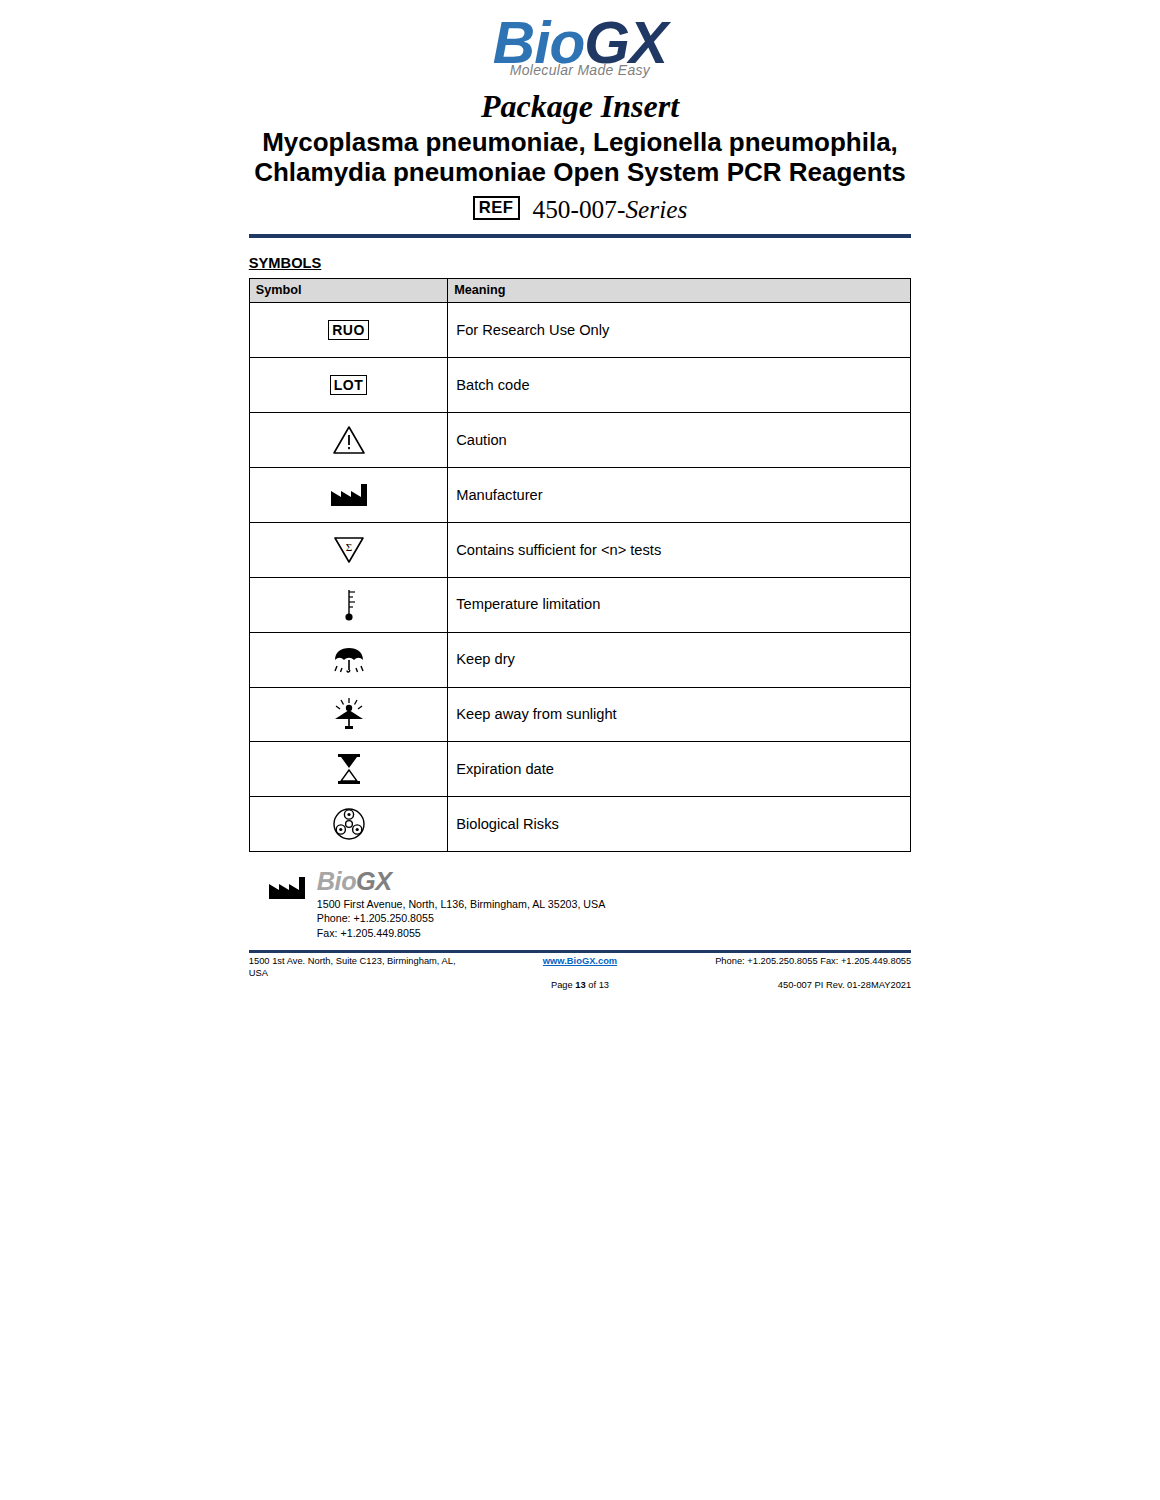Bio GX
Molecular Made Easy
Package Insert
Mycoplasma pneumoniae, Legionella pneumophila,
Chlamydia pneumoniae Open System PCR Reagents
REF 450-007-Series
SYMBOLS
| Symbol | Meaning |
| --- | --- |
| RUO | For Research Use Only |
| LOT | Batch code |
| | Caution |
| | Manufacturer |
| Σ | Contains sufficient for <n> tests |
| | Temperature limitation |
| | Keep dry |
| | Keep away from sunlight |
| | Expiration date |
| | Biological Risks |
Bio GX
1500 First Avenue, North, L136, Birmingham, AL 35203, USA
Phone: +1.205.250.8055
Fax: +1.205.449.8055
1500 1st Ave. North, Suite C123, Birmingham, AL, USA
www.BioGX.com
Phone: +1.205.250.8055 Fax: +1.205.449.8055
Page 13 of 13
450-007 PI Rev. 01-28MAY2021